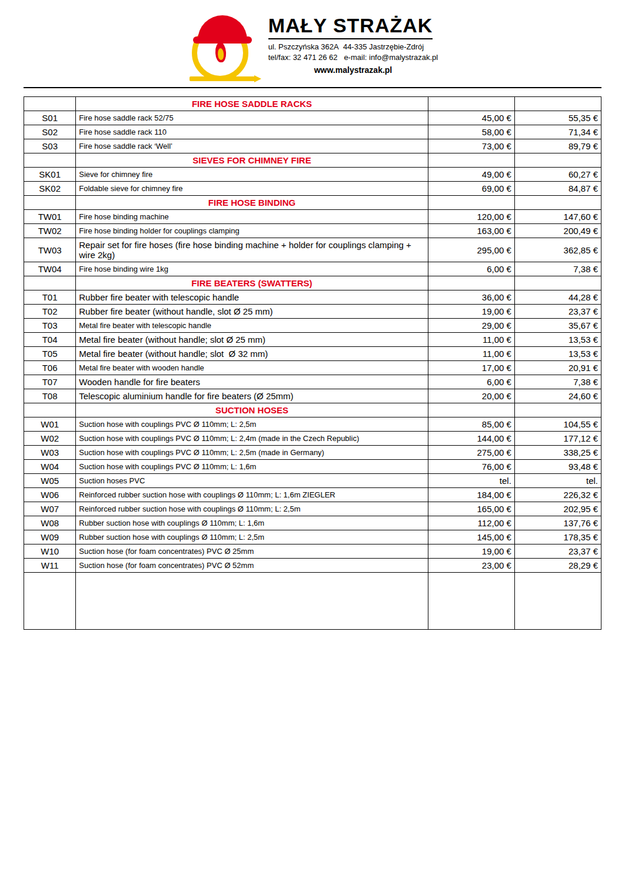MAŁY STRAŻAK
ul. Pszczyńska 362A 44-335 Jastrzębie-Zdrój
tel/fax: 32 471 26 62 e-mail: info@malystrazak.pl
www.malystrazak.pl
| | FIRE HOSE SADDLE RACKS | | |
| S01 | Fire hose saddle rack 52/75 | 45,00 € | 55,35 € |
| S02 | Fire hose saddle rack 110 | 58,00 € | 71,34 € |
| S03 | Fire hose saddle rack ‘Well’ | 73,00 € | 89,79 € |
| | SIEVES FOR CHIMNEY FIRE | | |
| SK01 | Sieve for chimney fire | 49,00 € | 60,27 € |
| SK02 | Foldable sieve for chimney fire | 69,00 € | 84,87 € |
| | FIRE HOSE BINDING | | |
| TW01 | Fire hose binding machine | 120,00 € | 147,60 € |
| TW02 | Fire hose binding holder for couplings clamping | 163,00 € | 200,49 € |
| TW03 | Repair set for fire hoses (fire hose binding machine + holder for couplings clamping + wire 2kg) | 295,00 € | 362,85 € |
| TW04 | Fire hose binding wire 1kg | 6,00 € | 7,38 € |
| | FIRE BEATERS (SWATTERS) | | |
| T01 | Rubber fire beater with telescopic handle | 36,00 € | 44,28 € |
| T02 | Rubber fire beater (without handle, slot Ø 25 mm) | 19,00 € | 23,37 € |
| T03 | Metal fire beater with telescopic handle | 29,00 € | 35,67 € |
| T04 | Metal fire beater (without handle; slot Ø 25 mm) | 11,00 € | 13,53 € |
| T05 | Metal fire beater (without handle; slot Ø 32 mm) | 11,00 € | 13,53 € |
| T06 | Metal fire beater with wooden handle | 17,00 € | 20,91 € |
| T07 | Wooden handle for fire beaters | 6,00 € | 7,38 € |
| T08 | Telescopic aluminium handle for fire beaters (Ø 25mm) | 20,00 € | 24,60 € |
| | SUCTION HOSES | | |
| W01 | Suction hose with couplings PVC Ø 110mm; L: 2,5m | 85,00 € | 104,55 € |
| W02 | Suction hose with couplings PVC Ø 110mm; L: 2,4m (made in the Czech Republic) | 144,00 € | 177,12 € |
| W03 | Suction hose with couplings PVC Ø 110mm; L: 2,5m (made in Germany) | 275,00 € | 338,25 € |
| W04 | Suction hose with couplings PVC Ø 110mm; L: 1,6m | 76,00 € | 93,48 € |
| W05 | Suction hoses PVC | tel. | tel. |
| W06 | Reinforced rubber suction hose with couplings Ø 110mm; L: 1,6m ZIEGLER | 184,00 € | 226,32 € |
| W07 | Reinforced rubber suction hose with couplings Ø 110mm; L: 2,5m | 165,00 € | 202,95 € |
| W08 | Rubber suction hose with couplings Ø 110mm; L: 1,6m | 112,00 € | 137,76 € |
| W09 | Rubber suction hose with couplings Ø 110mm; L: 2,5m | 145,00 € | 178,35 € |
| W10 | Suction hose (for foam concentrates) PVC Ø 25mm | 19,00 € | 23,37 € |
| W11 | Suction hose (for foam concentrates) PVC Ø 52mm | 23,00 € | 28,29 € |